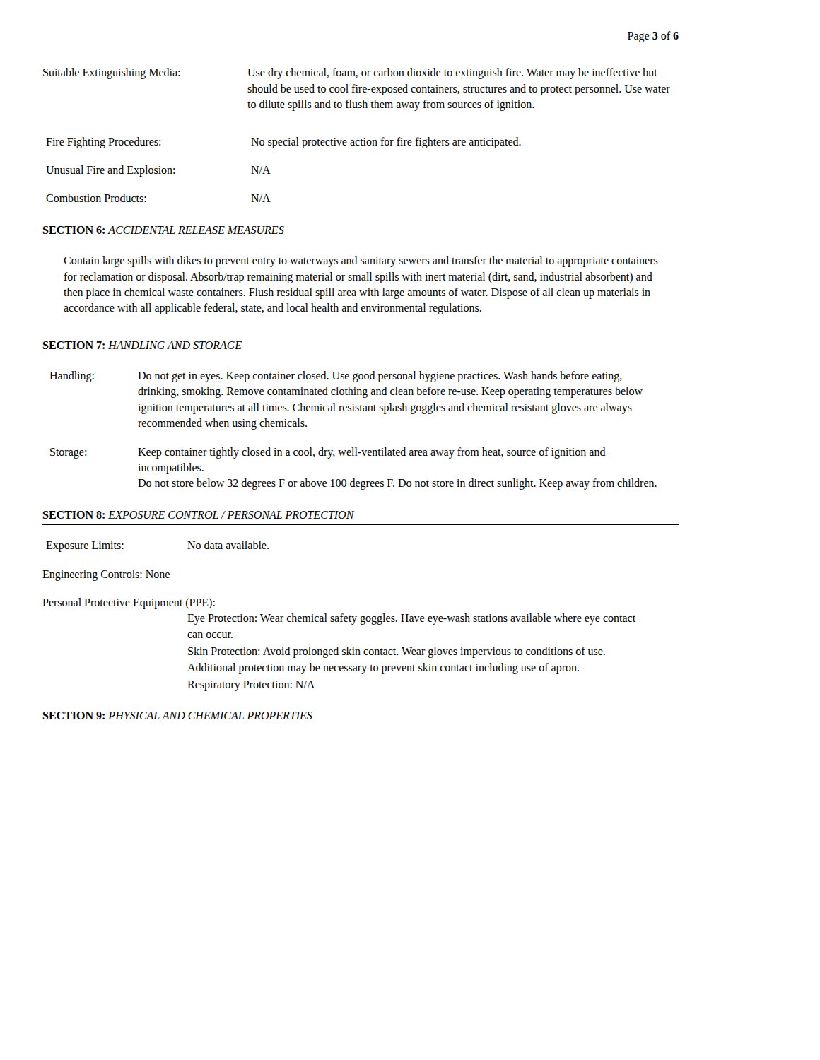Page 3 of 6
Suitable Extinguishing Media:
Use dry chemical, foam, or carbon dioxide to extinguish fire. Water may be ineffective but should be used to cool fire-exposed containers, structures and to protect personnel. Use water to dilute spills and to flush them away from sources of ignition.
Fire Fighting Procedures:
No special protective action for fire fighters are anticipated.
Unusual Fire and Explosion:
N/A
Combustion Products:
N/A
SECTION 6: ACCIDENTAL RELEASE MEASURES
Contain large spills with dikes to prevent entry to waterways and sanitary sewers and transfer the material to appropriate containers for reclamation or disposal. Absorb/trap remaining material or small spills with inert material (dirt, sand, industrial absorbent) and then place in chemical waste containers. Flush residual spill area with large amounts of water. Dispose of all clean up materials in accordance with all applicable federal, state, and local health and environmental regulations.
SECTION 7: HANDLING AND STORAGE
Handling:
Do not get in eyes. Keep container closed. Use good personal hygiene practices. Wash hands before eating, drinking, smoking. Remove contaminated clothing and clean before re-use. Keep operating temperatures below ignition temperatures at all times. Chemical resistant splash goggles and chemical resistant gloves are always recommended when using chemicals.
Storage:
Keep container tightly closed in a cool, dry, well-ventilated area away from heat, source of ignition and incompatibles.
Do not store below 32 degrees F or above 100 degrees F. Do not store in direct sunlight. Keep away from children.
SECTION 8: EXPOSURE CONTROL / PERSONAL PROTECTION
Exposure Limits:
No data available.
Engineering Controls: None
Personal Protective Equipment (PPE):
Eye Protection: Wear chemical safety goggles. Have eye-wash stations available where eye contact can occur.
Skin Protection: Avoid prolonged skin contact. Wear gloves impervious to conditions of use. Additional protection may be necessary to prevent skin contact including use of apron.
Respiratory Protection: N/A
SECTION 9: PHYSICAL AND CHEMICAL PROPERTIES